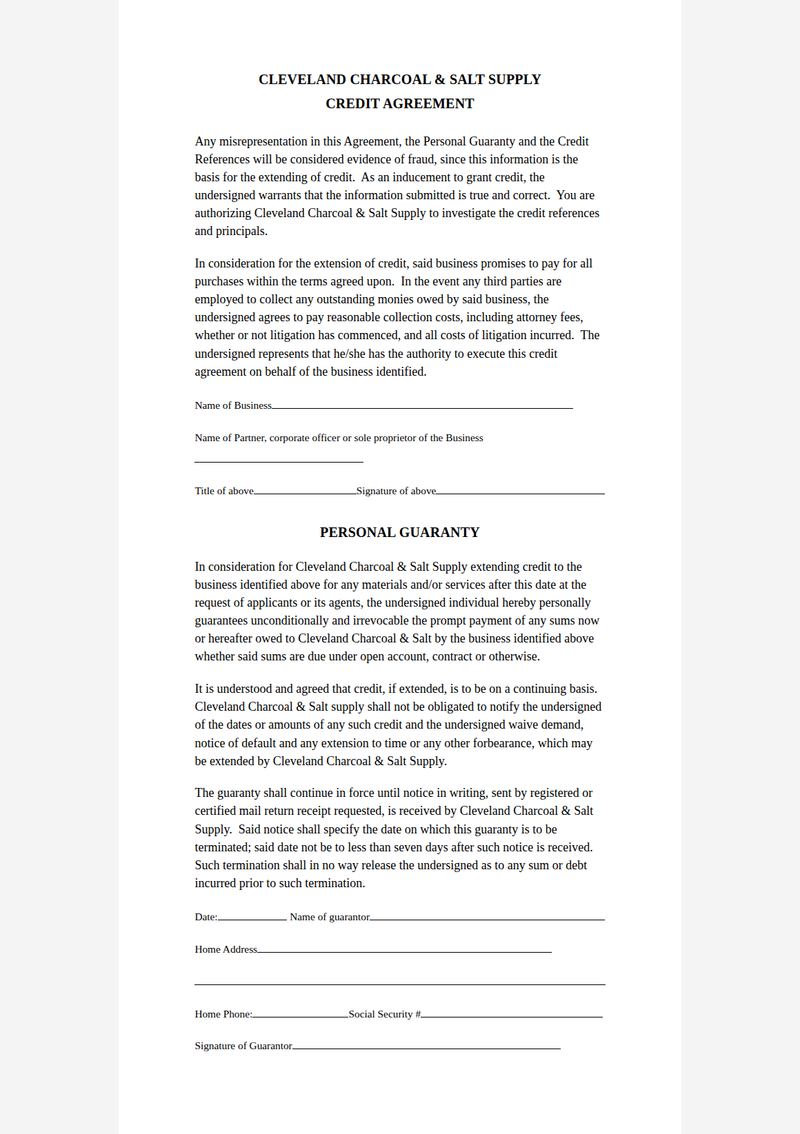CLEVELAND CHARCOAL & SALT SUPPLY
CREDIT AGREEMENT
Any misrepresentation in this Agreement, the Personal Guaranty and the Credit References will be considered evidence of fraud, since this information is the basis for the extending of credit. As an inducement to grant credit, the undersigned warrants that the information submitted is true and correct. You are authorizing Cleveland Charcoal & Salt Supply to investigate the credit references and principals.
In consideration for the extension of credit, said business promises to pay for all purchases within the terms agreed upon. In the event any third parties are employed to collect any outstanding monies owed by said business, the undersigned agrees to pay reasonable collection costs, including attorney fees, whether or not litigation has commenced, and all costs of litigation incurred. The undersigned represents that he/she has the authority to execute this credit agreement on behalf of the business identified.
Name of Business
Name of Partner, corporate officer or sole proprietor of the Business
Title of above Signature of above
PERSONAL GUARANTY
In consideration for Cleveland Charcoal & Salt Supply extending credit to the business identified above for any materials and/or services after this date at the request of applicants or its agents, the undersigned individual hereby personally guarantees unconditionally and irrevocable the prompt payment of any sums now or hereafter owed to Cleveland Charcoal & Salt by the business identified above whether said sums are due under open account, contract or otherwise.
It is understood and agreed that credit, if extended, is to be on a continuing basis. Cleveland Charcoal & Salt supply shall not be obligated to notify the undersigned of the dates or amounts of any such credit and the undersigned waive demand, notice of default and any extension to time or any other forbearance, which may be extended by Cleveland Charcoal & Salt Supply.
The guaranty shall continue in force until notice in writing, sent by registered or certified mail return receipt requested, is received by Cleveland Charcoal & Salt Supply. Said notice shall specify the date on which this guaranty is to be terminated; said date not be to less than seven days after such notice is received. Such termination shall in no way release the undersigned as to any sum or debt incurred prior to such termination.
Date: Name of guarantor
Home Address
Home Phone: Social Security #
Signature of Guarantor